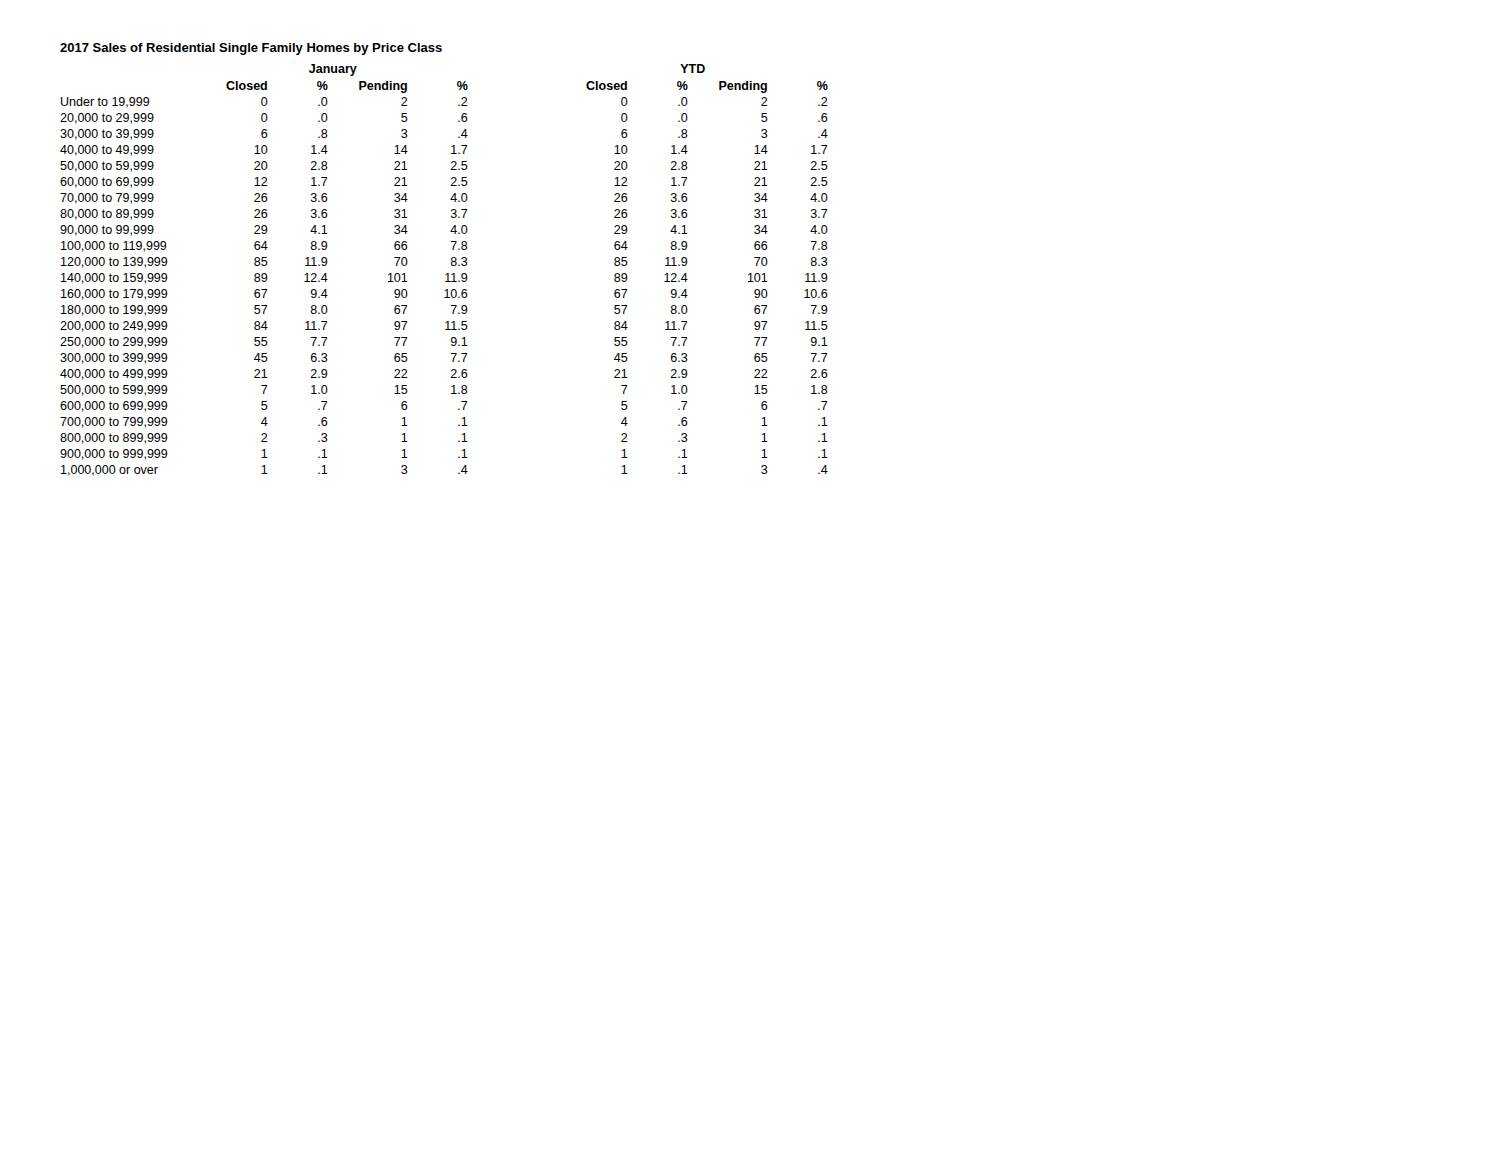2017 Sales of Residential Single Family Homes by Price Class
| | January | | YTD |
| --- | --- | --- | --- |
| | Closed | % | Pending | % | | Closed | % | Pending | % |
| Under to 19,999 | 0 | .0 | 2 | .2 | | 0 | .0 | 2 | .2 |
| 20,000 to 29,999 | 0 | .0 | 5 | .6 | | 0 | .0 | 5 | .6 |
| 30,000 to 39,999 | 6 | .8 | 3 | .4 | | 6 | .8 | 3 | .4 |
| 40,000 to 49,999 | 10 | 1.4 | 14 | 1.7 | | 10 | 1.4 | 14 | 1.7 |
| 50,000 to 59,999 | 20 | 2.8 | 21 | 2.5 | | 20 | 2.8 | 21 | 2.5 |
| 60,000 to 69,999 | 12 | 1.7 | 21 | 2.5 | | 12 | 1.7 | 21 | 2.5 |
| 70,000 to 79,999 | 26 | 3.6 | 34 | 4.0 | | 26 | 3.6 | 34 | 4.0 |
| 80,000 to 89,999 | 26 | 3.6 | 31 | 3.7 | | 26 | 3.6 | 31 | 3.7 |
| 90,000 to 99,999 | 29 | 4.1 | 34 | 4.0 | | 29 | 4.1 | 34 | 4.0 |
| 100,000 to 119,999 | 64 | 8.9 | 66 | 7.8 | | 64 | 8.9 | 66 | 7.8 |
| 120,000 to 139,999 | 85 | 11.9 | 70 | 8.3 | | 85 | 11.9 | 70 | 8.3 |
| 140,000 to 159,999 | 89 | 12.4 | 101 | 11.9 | | 89 | 12.4 | 101 | 11.9 |
| 160,000 to 179,999 | 67 | 9.4 | 90 | 10.6 | | 67 | 9.4 | 90 | 10.6 |
| 180,000 to 199,999 | 57 | 8.0 | 67 | 7.9 | | 57 | 8.0 | 67 | 7.9 |
| 200,000 to 249,999 | 84 | 11.7 | 97 | 11.5 | | 84 | 11.7 | 97 | 11.5 |
| 250,000 to 299,999 | 55 | 7.7 | 77 | 9.1 | | 55 | 7.7 | 77 | 9.1 |
| 300,000 to 399,999 | 45 | 6.3 | 65 | 7.7 | | 45 | 6.3 | 65 | 7.7 |
| 400,000 to 499,999 | 21 | 2.9 | 22 | 2.6 | | 21 | 2.9 | 22 | 2.6 |
| 500,000 to 599,999 | 7 | 1.0 | 15 | 1.8 | | 7 | 1.0 | 15 | 1.8 |
| 600,000 to 699,999 | 5 | .7 | 6 | .7 | | 5 | .7 | 6 | .7 |
| 700,000 to 799,999 | 4 | .6 | 1 | .1 | | 4 | .6 | 1 | .1 |
| 800,000 to 899,999 | 2 | .3 | 1 | .1 | | 2 | .3 | 1 | .1 |
| 900,000 to 999,999 | 1 | .1 | 1 | .1 | | 1 | .1 | 1 | .1 |
| 1,000,000 or over | 1 | .1 | 3 | .4 | | 1 | .1 | 3 | .4 |